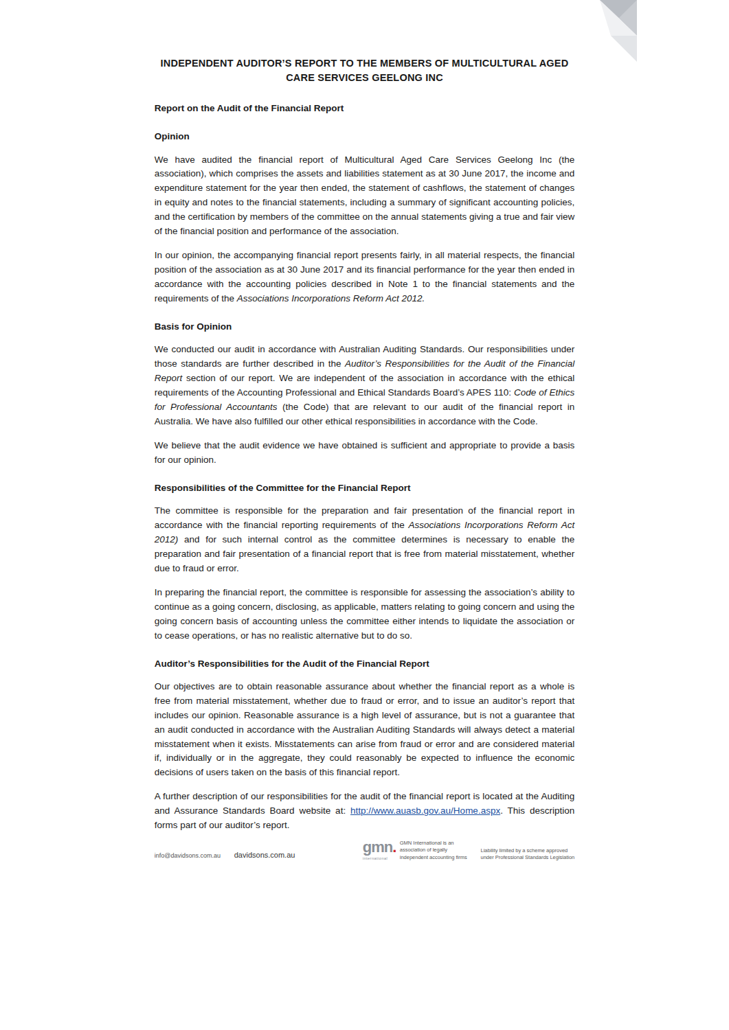Independent Auditor’s Report to the Members of Multicultural Aged
Care Services Geelong Inc
Report on the Audit of the Financial Report
Opinion
We have audited the financial report of Multicultural Aged Care Services Geelong Inc (the association), which comprises the assets and liabilities statement as at 30 June 2017, the income and expenditure statement for the year then ended, the statement of cashflows, the statement of changes in equity and notes to the financial statements, including a summary of significant accounting policies, and the certification by members of the committee on the annual statements giving a true and fair view of the financial position and performance of the association.
In our opinion, the accompanying financial report presents fairly, in all material respects, the financial position of the association as at 30 June 2017 and its financial performance for the year then ended in accordance with the accounting policies described in Note 1 to the financial statements and the requirements of the Associations Incorporations Reform Act 2012.
Basis for Opinion
We conducted our audit in accordance with Australian Auditing Standards. Our responsibilities under those standards are further described in the Auditor’s Responsibilities for the Audit of the Financial Report section of our report. We are independent of the association in accordance with the ethical requirements of the Accounting Professional and Ethical Standards Board’s APES 110: Code of Ethics for Professional Accountants (the Code) that are relevant to our audit of the financial report in Australia. We have also fulfilled our other ethical responsibilities in accordance with the Code.
We believe that the audit evidence we have obtained is sufficient and appropriate to provide a basis for our opinion.
Responsibilities of the Committee for the Financial Report
The committee is responsible for the preparation and fair presentation of the financial report in accordance with the financial reporting requirements of the Associations Incorporations Reform Act 2012) and for such internal control as the committee determines is necessary to enable the preparation and fair presentation of a financial report that is free from material misstatement, whether due to fraud or error.
In preparing the financial report, the committee is responsible for assessing the association’s ability to continue as a going concern, disclosing, as applicable, matters relating to going concern and using the going concern basis of accounting unless the committee either intends to liquidate the association or to cease operations, or has no realistic alternative but to do so.
Auditor’s Responsibilities for the Audit of the Financial Report
Our objectives are to obtain reasonable assurance about whether the financial report as a whole is free from material misstatement, whether due to fraud or error, and to issue an auditor’s report that includes our opinion. Reasonable assurance is a high level of assurance, but is not a guarantee that an audit conducted in accordance with the Australian Auditing Standards will always detect a material misstatement when it exists. Misstatements can arise from fraud or error and are considered material if, individually or in the aggregate, they could reasonably be expected to influence the economic decisions of users taken on the basis of this financial report.
A further description of our responsibilities for the audit of the financial report is located at the Auditing and Assurance Standards Board website at: http://www.auasb.gov.au/Home.aspx. This description forms part of our auditor’s report.
info@davidsons.com.au davidsons.com.au
gmn.
international
GMN International is an
association of legally
independent accounting firms
Liability limited by a scheme approved
under Professional Standards Legislation